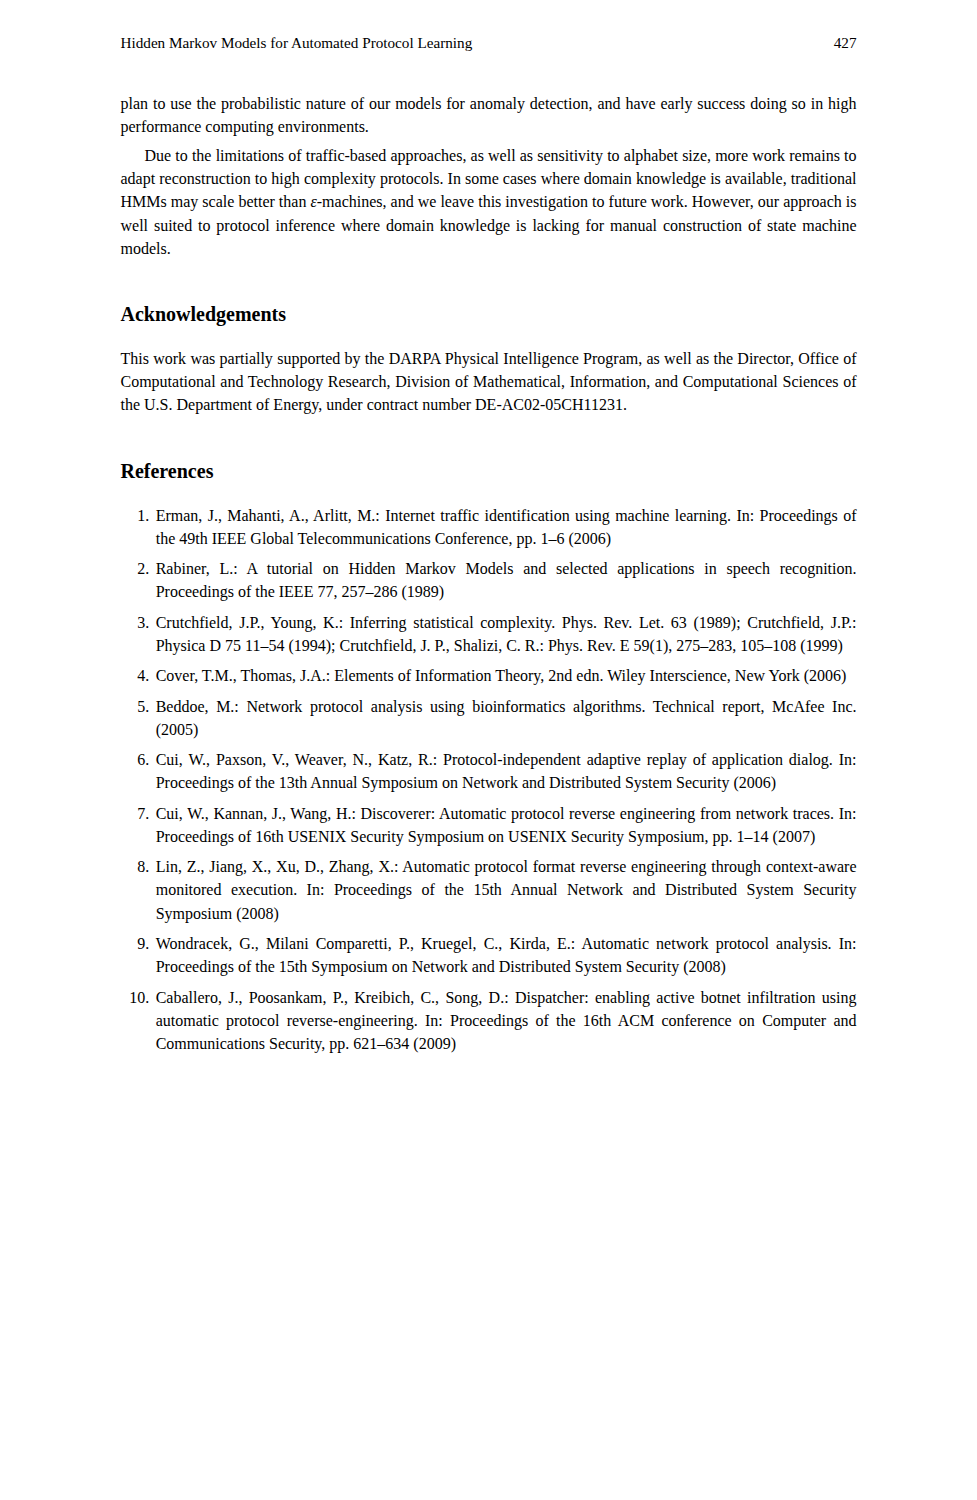Hidden Markov Models for Automated Protocol Learning 427
plan to use the probabilistic nature of our models for anomaly detection, and have early success doing so in high performance computing environments.
Due to the limitations of traffic-based approaches, as well as sensitivity to alphabet size, more work remains to adapt reconstruction to high complexity protocols. In some cases where domain knowledge is available, traditional HMMs may scale better than ε-machines, and we leave this investigation to future work. However, our approach is well suited to protocol inference where domain knowledge is lacking for manual construction of state machine models.
Acknowledgements
This work was partially supported by the DARPA Physical Intelligence Program, as well as the Director, Office of Computational and Technology Research, Division of Mathematical, Information, and Computational Sciences of the U.S. Department of Energy, under contract number DE-AC02-05CH11231.
References
Erman, J., Mahanti, A., Arlitt, M.: Internet traffic identification using machine learning. In: Proceedings of the 49th IEEE Global Telecommunications Conference, pp. 1–6 (2006)
Rabiner, L.: A tutorial on Hidden Markov Models and selected applications in speech recognition. Proceedings of the IEEE 77, 257–286 (1989)
Crutchfield, J.P., Young, K.: Inferring statistical complexity. Phys. Rev. Let. 63 (1989); Crutchfield, J.P.: Physica D 75 11–54 (1994); Crutchfield, J. P., Shalizi, C. R.: Phys. Rev. E 59(1), 275–283, 105–108 (1999)
Cover, T.M., Thomas, J.A.: Elements of Information Theory, 2nd edn. Wiley Interscience, New York (2006)
Beddoe, M.: Network protocol analysis using bioinformatics algorithms. Technical report, McAfee Inc. (2005)
Cui, W., Paxson, V., Weaver, N., Katz, R.: Protocol-independent adaptive replay of application dialog. In: Proceedings of the 13th Annual Symposium on Network and Distributed System Security (2006)
Cui, W., Kannan, J., Wang, H.: Discoverer: Automatic protocol reverse engineering from network traces. In: Proceedings of 16th USENIX Security Symposium on USENIX Security Symposium, pp. 1–14 (2007)
Lin, Z., Jiang, X., Xu, D., Zhang, X.: Automatic protocol format reverse engineering through context-aware monitored execution. In: Proceedings of the 15th Annual Network and Distributed System Security Symposium (2008)
Wondracek, G., Milani Comparetti, P., Kruegel, C., Kirda, E.: Automatic network protocol analysis. In: Proceedings of the 15th Symposium on Network and Distributed System Security (2008)
Caballero, J., Poosankam, P., Kreibich, C., Song, D.: Dispatcher: enabling active botnet infiltration using automatic protocol reverse-engineering. In: Proceedings of the 16th ACM conference on Computer and Communications Security, pp. 621–634 (2009)